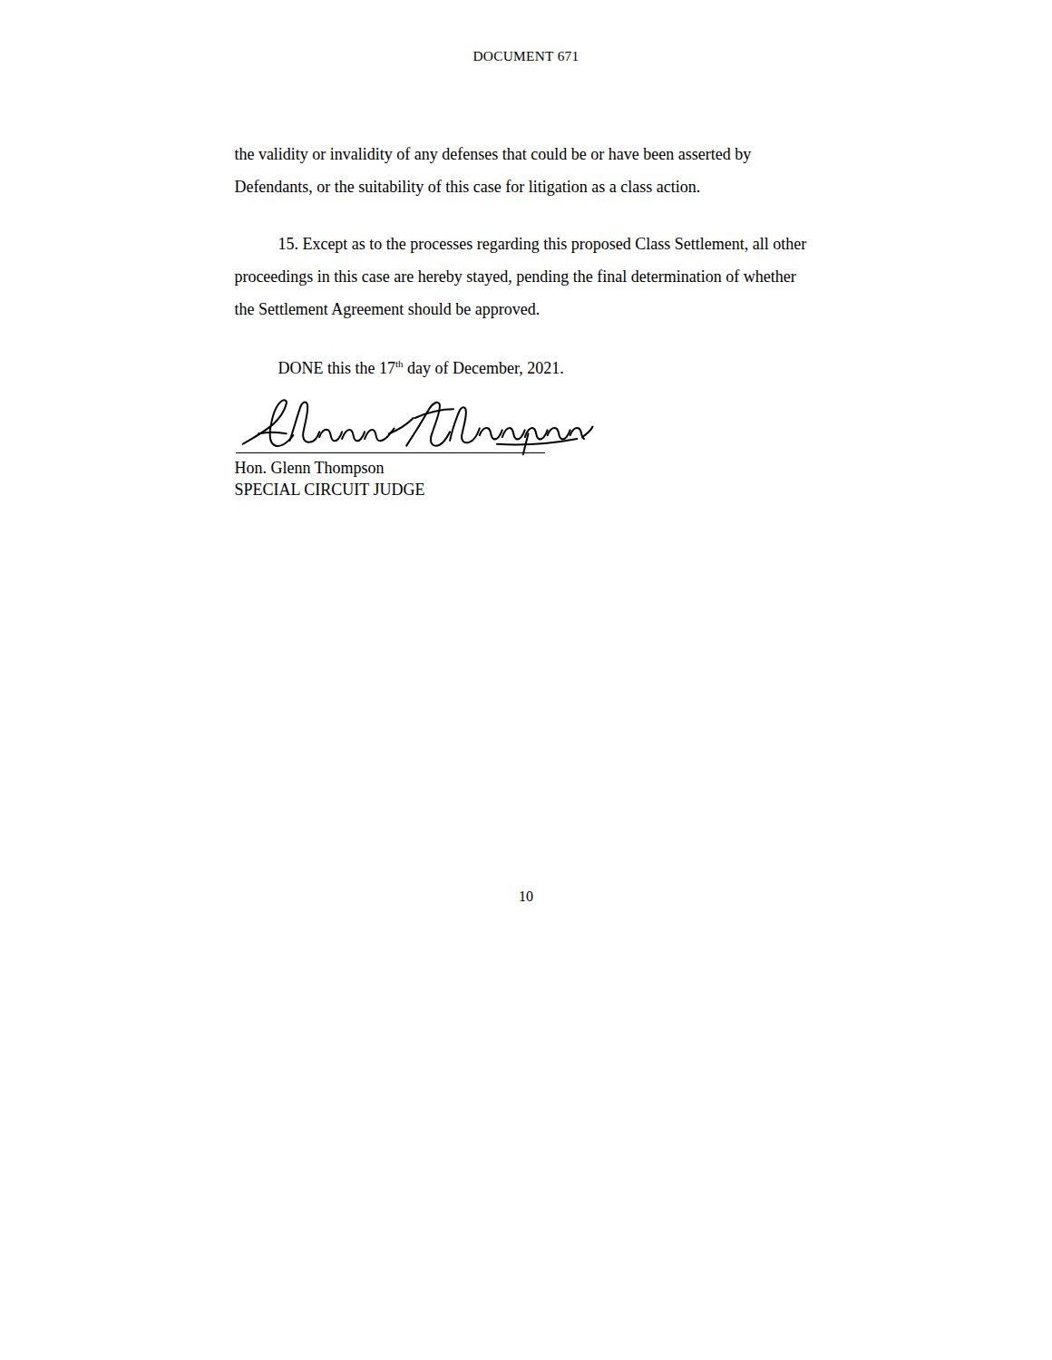DOCUMENT 671
the validity or invalidity of any defenses that could be or have been asserted by Defendants, or the suitability of this case for litigation as a class action.
15. Except as to the processes regarding this proposed Class Settlement, all other proceedings in this case are hereby stayed, pending the final determination of whether the Settlement Agreement should be approved.
DONE this the 17th day of December, 2021.
Hon. Glenn Thompson
SPECIAL CIRCUIT JUDGE
10